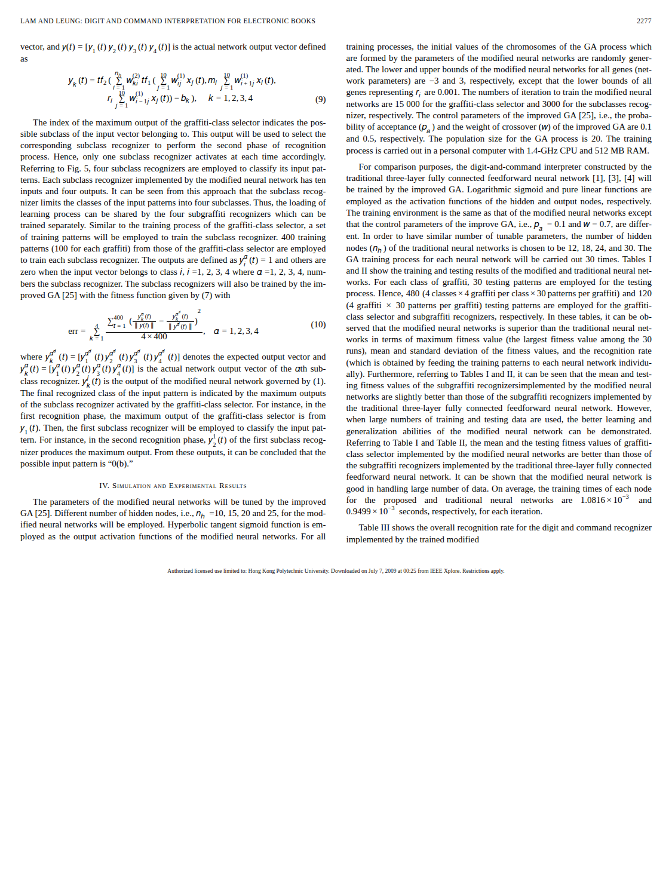Lam and Leung: Digit and Command Interpretation for Electronic Books 2277
vector, and y(t)=[y1(t)y2(t)y3(t)y4(t)] is the actual network output vector defined as
yk(t)= tf2 ( ∑i=1nh wki(2) tf1 ( ∑j=110 wij(1) xj(t), mi ∑j=110 wi+1j(1) xl(t),
ri ∑j=110 wi−1j(1) xj(t) ) −bk ), k=1,2,3,4
(9)
The index of the maximum output of the graffiti-class selector indicates the possible subclass of the input vector belonging to. This output will be used to select the corresponding subclass recognizer to perform the second phase of recognition process. Hence, only one subclass recognizer activates at each time accordingly. Referring to Fig. 5, four subclass recognizers are employed to classify its input patterns. Each subclass recognizer implemented by the modified neural network has ten inputs and four outputs. It can be seen from this approach that the subclass recognizer limits the classes of the input patterns into four subclasses. Thus, the loading of learning process can be shared by the four subgraffiti recognizers which can be trained separately. Similar to the training process of the graffiti-class selector, a set of training patterns will be employed to train the subclass recognizer. 400 training patterns (100 for each graffiti) from those of the graffiti-class selector are employed to train each subclass recognizer. The outputs are defined as yiα(t)=1 and others are zero when the input vector belongs to class i, i =1, 2, 3, 4 where α =1, 2, 3, 4, numbers the subclass recognizer. The subclass recognizers will also be trained by the improved GA [25] with the fitness function given by (7) with
err= ∑k=14 ∑t=1400 ( ykα(t) ∥y(t)∥ − ykαd(t) ∥yd(t)∥ ) 2 4×400 , α=1,2,3,4
(10)
where ykαd(t)=[y1αd(t)y2αd(t)y3αd(t)y4αd(t)] denotes the expected output vector and ykα(t)=[y1α(t)y2α(t)y3α(t)y4α(t)] is the actual network output vector of the αth subclass recognizer. ykj(t) is the output of the modified neural network governed by (1). The final recognized class of the input pattern is indicated by the maximum outputs of the subclass recognizer activated by the graffiti-class selector. For instance, in the first recognition phase, the maximum output of the graffiti-class selector is from y1(t). Then, the first subclass recognizer will be employed to classify the input pattern. For instance, in the second recognition phase, y21(t) of the first subclass recognizer produces the maximum output. From these outputs, it can be concluded that the possible input pattern is “0(b).”
IV. Simulation and Experimental Results
The parameters of the modified neural networks will be tuned by the improved GA [25]. Different number of hidden nodes, i.e., nh =10, 15, 20 and 25, for the modified neural networks will be employed. Hyperbolic tangent sigmoid function is employed as the output activation functions of the modified neural networks. For all training processes, the initial values of the chromosomes of the GA process which are formed by the parameters of the modified neural networks are randomly generated. The lower and upper bounds of the modified neural networks for all genes (network parameters) are −3 and 3, respectively, except that the lower bounds of all genes representing ri are 0.001. The numbers of iteration to train the modified neural networks are 15 000 for the graffiti-class selector and 3000 for the subclasses recognizer, respectively. The control parameters of the improved GA [25], i.e., the probability of acceptance (pa) and the weight of crossover (w) of the improved GA are 0.1 and 0.5, respectively. The population size for the GA process is 20. The training process is carried out in a personal computer with 1.4-GHz CPU and 512 MB RAM.
For comparison purposes, the digit-and-command interpreter constructed by the traditional three-layer fully connected feedforward neural network [1], [3], [4] will be trained by the improved GA. Logarithmic sigmoid and pure linear functions are employed as the activation functions of the hidden and output nodes, respectively. The training environment is the same as that of the modified neural networks except that the control parameters of the improve GA, i.e., pa=0.1 and w=0.7, are different. In order to have similar number of tunable parameters, the number of hidden nodes (nh) of the traditional neural networks is chosen to be 12, 18, 24, and 30. The GA training process for each neural network will be carried out 30 times. Tables I and II show the training and testing results of the modified and traditional neural networks. For each class of graffiti, 30 testing patterns are employed for the testing process. Hence, 480 (4classes×4graffiti per class×30patterns per graffiti) and 120 (4 graffiti × 30 patterns per graffiti) testing patterns are employed for the graffiti-class selector and subgraffiti recognizers, respectively. In these tables, it can be observed that the modified neural networks is superior than the traditional neural networks in terms of maximum fitness value (the largest fitness value among the 30 runs), mean and standard deviation of the fitness values, and the recognition rate (which is obtained by feeding the training patterns to each neural network individually). Furthermore, referring to Tables I and II, it can be seen that the mean and testing fitness values of the subgraffiti recognizersimplemented by the modified neural networks are slightly better than those of the subgraffiti recognizers implemented by the traditional three-layer fully connected feedforward neural network. However, when large numbers of training and testing data are used, the better learning and generalization abilities of the modified neural network can be demonstrated. Referring to Table I and Table II, the mean and the testing fitness values of graffiti-class selector implemented by the modified neural networks are better than those of the subgraffiti recognizers implemented by the traditional three-layer fully connected feedforward neural network. It can be shown that the modified neural network is good in handling large number of data. On average, the training times of each node for the proposed and traditional neural networks are 1.0816×10−3 and 0.9499×10−3seconds, respectively, for each iteration.
Table III shows the overall recognition rate for the digit and command recognizer implemented by the trained modified
Authorized licensed use limited to: Hong Kong Polytechnic University. Downloaded on July 7, 2009 at 00:25 from IEEE Xplore. Restrictions apply.